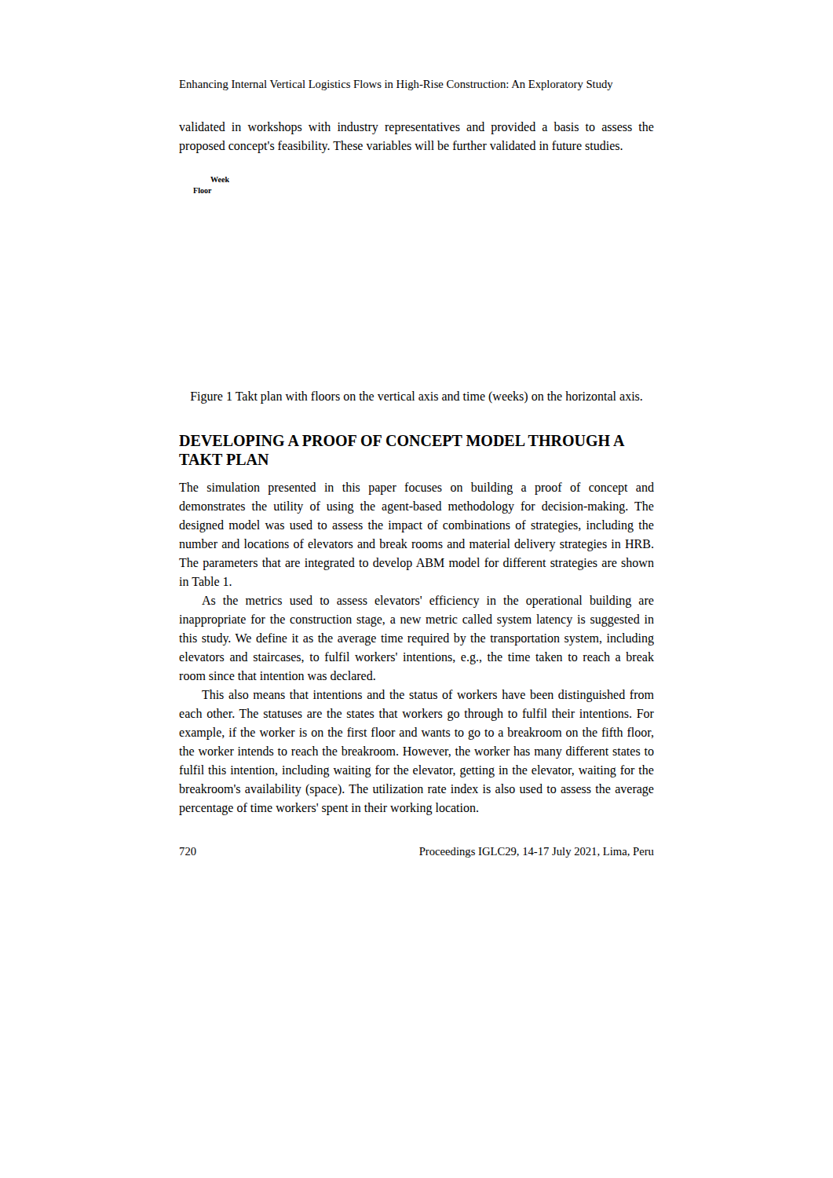Enhancing Internal Vertical Logistics Flows in High-Rise Construction: An Exploratory Study
validated in workshops with industry representatives and provided a basis to assess the proposed concept's feasibility. These variables will be further validated in future studies.
Week
Floor
Figure 1 Takt plan with floors on the vertical axis and time (weeks) on the horizontal axis.
DEVELOPING A PROOF OF CONCEPT MODEL THROUGH A TAKT PLAN
The simulation presented in this paper focuses on building a proof of concept and demonstrates the utility of using the agent-based methodology for decision-making. The designed model was used to assess the impact of combinations of strategies, including the number and locations of elevators and break rooms and material delivery strategies in HRB. The parameters that are integrated to develop ABM model for different strategies are shown in Table 1.
As the metrics used to assess elevators' efficiency in the operational building are inappropriate for the construction stage, a new metric called system latency is suggested in this study. We define it as the average time required by the transportation system, including elevators and staircases, to fulfil workers' intentions, e.g., the time taken to reach a break room since that intention was declared.
This also means that intentions and the status of workers have been distinguished from each other. The statuses are the states that workers go through to fulfil their intentions. For example, if the worker is on the first floor and wants to go to a breakroom on the fifth floor, the worker intends to reach the breakroom. However, the worker has many different states to fulfil this intention, including waiting for the elevator, getting in the elevator, waiting for the breakroom's availability (space). The utilization rate index is also used to assess the average percentage of time workers' spent in their working location.
720 Proceedings IGLC29, 14-17 July 2021, Lima, Peru